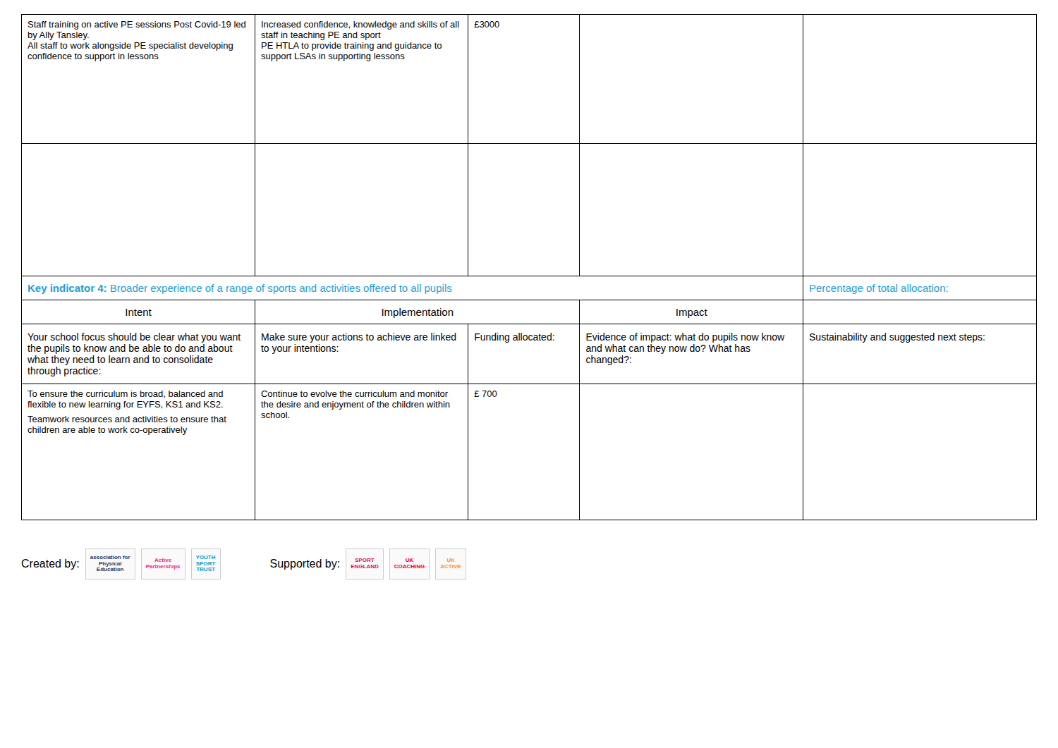| Staff training on active PE sessions Post Covid-19 led by Ally Tansley. All staff to work alongside PE specialist developing confidence to support in lessons | Increased confidence, knowledge and skills of all staff in teaching PE and sport PE HTLA to provide training and guidance to support LSAs in supporting lessons | £3000 | | |
| Key indicator 4: Broader experience of a range of sports and activities offered to all pupils | Percentage of total allocation: |
| Intent | Implementation | Impact | |
| Your school focus should be clear what you want the pupils to know and be able to do and about what they need to learn and to consolidate through practice: | Make sure your actions to achieve are linked to your intentions: | Funding allocated: | Evidence of impact: what do pupils now know and what can they now do? What has changed?: | Sustainability and suggested next steps: |
| To ensure the curriculum is broad, balanced and flexible to new learning for EYFS, KS1 and KS2. Teamwork resources and activities to ensure that children are able to work co-operatively | Continue to evolve the curriculum and monitor the desire and enjoyment of the children within school. | £ 700 | | |
Created by: association for
Physical
Education Active
Partnerships YOUTH
SPORT
TRUST
Supported by: SPORT
ENGLAND UK
COACHING UK
ACTIVE